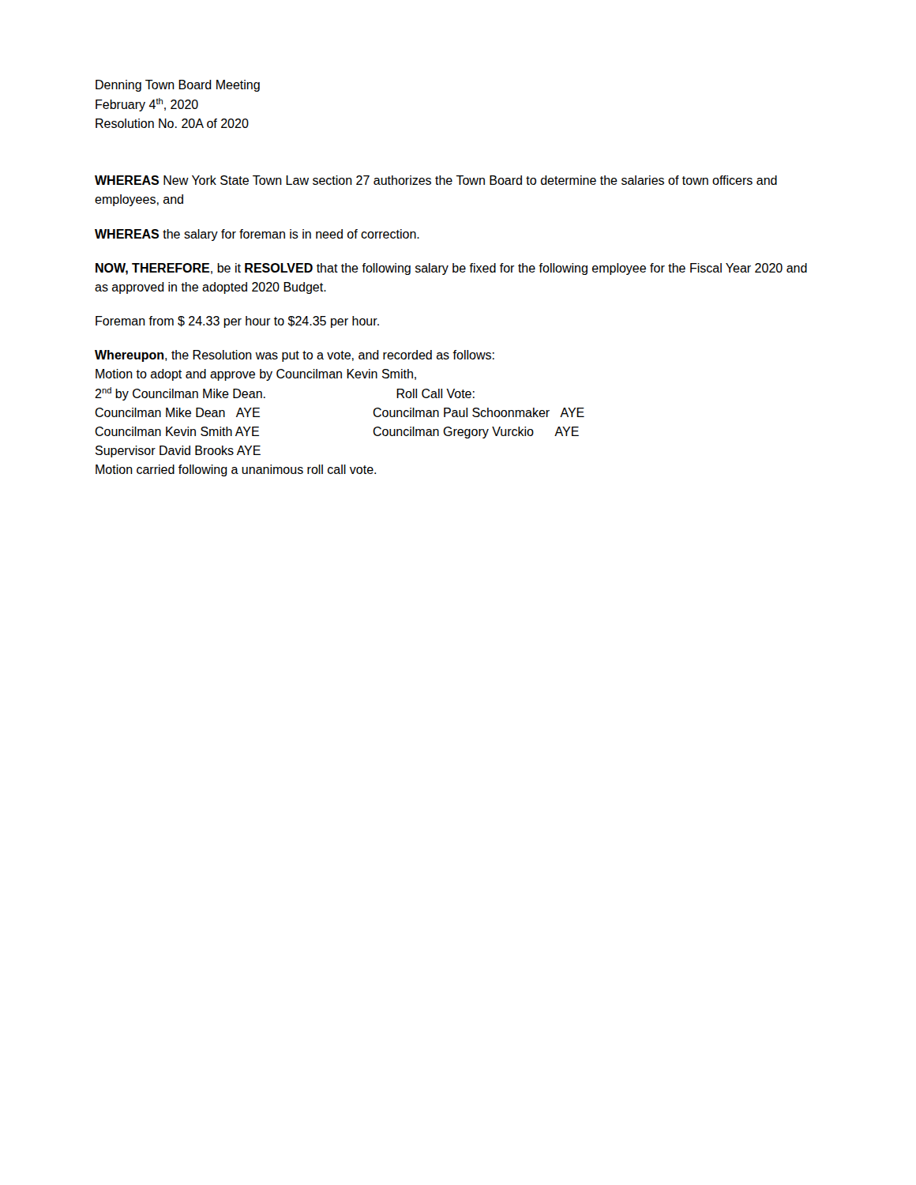Denning Town Board Meeting
February 4th, 2020
Resolution No. 20A of 2020
WHEREAS New York State Town Law section 27 authorizes the Town Board to determine the salaries of town officers and employees, and
WHEREAS the salary for foreman is in need of correction.
NOW, THEREFORE, be it RESOLVED that the following salary be fixed for the following employee for the Fiscal Year 2020 and as approved in the adopted 2020 Budget.
Foreman from $ 24.33 per hour to $24.35 per hour.
Whereupon, the Resolution was put to a vote, and recorded as follows:
Motion to adopt and approve by Councilman Kevin Smith,
2nd by Councilman Mike Dean. Roll Call Vote:
Councilman Mike Dean AYECouncilman Paul Schoonmaker AYE
Councilman Kevin Smith AYECouncilman Gregory Vurckio AYE
Supervisor David Brooks AYE
Motion carried following a unanimous roll call vote.